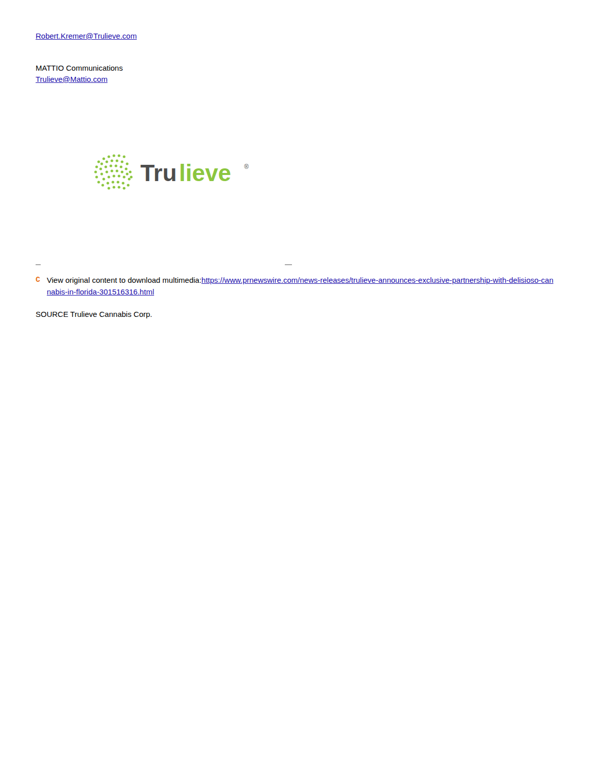Robert.Kremer@Trulieve.com
MATTIO Communications
Trulieve@Mattio.com
Tru lieve ®
CView original content to download multimedia:https://www.prnewswire.com/news-releases/trulieve-announces-exclusive-partnership-with-delisioso-cannabis-in-florida-301516316.html
SOURCE Trulieve Cannabis Corp.